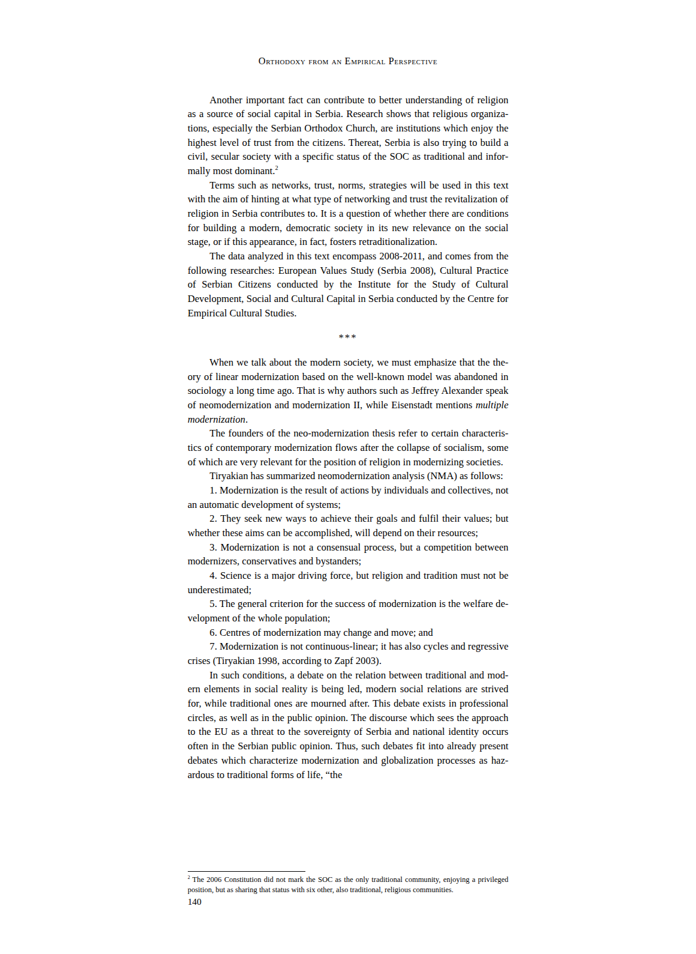Orthodoxy from an Empirical Perspective
Another important fact can contribute to better understanding of religion as a source of social capital in Serbia. Research shows that religious organizations, especially the Serbian Orthodox Church, are institutions which enjoy the highest level of trust from the citizens. Thereat, Serbia is also trying to build a civil, secular society with a specific status of the SOC as traditional and informally most dominant.2
Terms such as networks, trust, norms, strategies will be used in this text with the aim of hinting at what type of networking and trust the revitalization of religion in Serbia contributes to. It is a question of whether there are conditions for building a modern, democratic society in its new relevance on the social stage, or if this appearance, in fact, fosters retraditionalization.
The data analyzed in this text encompass 2008-2011, and comes from the following researches: European Values Study (Serbia 2008), Cultural Practice of Serbian Citizens conducted by the Institute for the Study of Cultural Development, Social and Cultural Capital in Serbia conducted by the Centre for Empirical Cultural Studies.
***
When we talk about the modern society, we must emphasize that the theory of linear modernization based on the well-known model was abandoned in sociology a long time ago. That is why authors such as Jeffrey Alexander speak of neomodernization and modernization II, while Eisenstadt mentions multiple modernization.
The founders of the neo-modernization thesis refer to certain characteristics of contemporary modernization flows after the collapse of socialism, some of which are very relevant for the position of religion in modernizing societies.
Tiryakian has summarized neomodernization analysis (NMA) as follows:
1. Modernization is the result of actions by individuals and collectives, not an automatic development of systems;
2. They seek new ways to achieve their goals and fulfil their values; but whether these aims can be accomplished, will depend on their resources;
3. Modernization is not a consensual process, but a competition between modernizers, conservatives and bystanders;
4. Science is a major driving force, but religion and tradition must not be underestimated;
5. The general criterion for the success of modernization is the welfare development of the whole population;
6. Centres of modernization may change and move; and
7. Modernization is not continuous-linear; it has also cycles and regressive crises (Tiryakian 1998, according to Zapf 2003).
In such conditions, a debate on the relation between traditional and modern elements in social reality is being led, modern social relations are strived for, while traditional ones are mourned after. This debate exists in professional circles, as well as in the public opinion. The discourse which sees the approach to the EU as a threat to the sovereignty of Serbia and national identity occurs often in the Serbian public opinion. Thus, such debates fit into already present debates which characterize modernization and globalization processes as hazardous to traditional forms of life, “the
2 The 2006 Constitution did not mark the SOC as the only traditional community, enjoying a privileged position, but as sharing that status with six other, also traditional, religious communities.
140